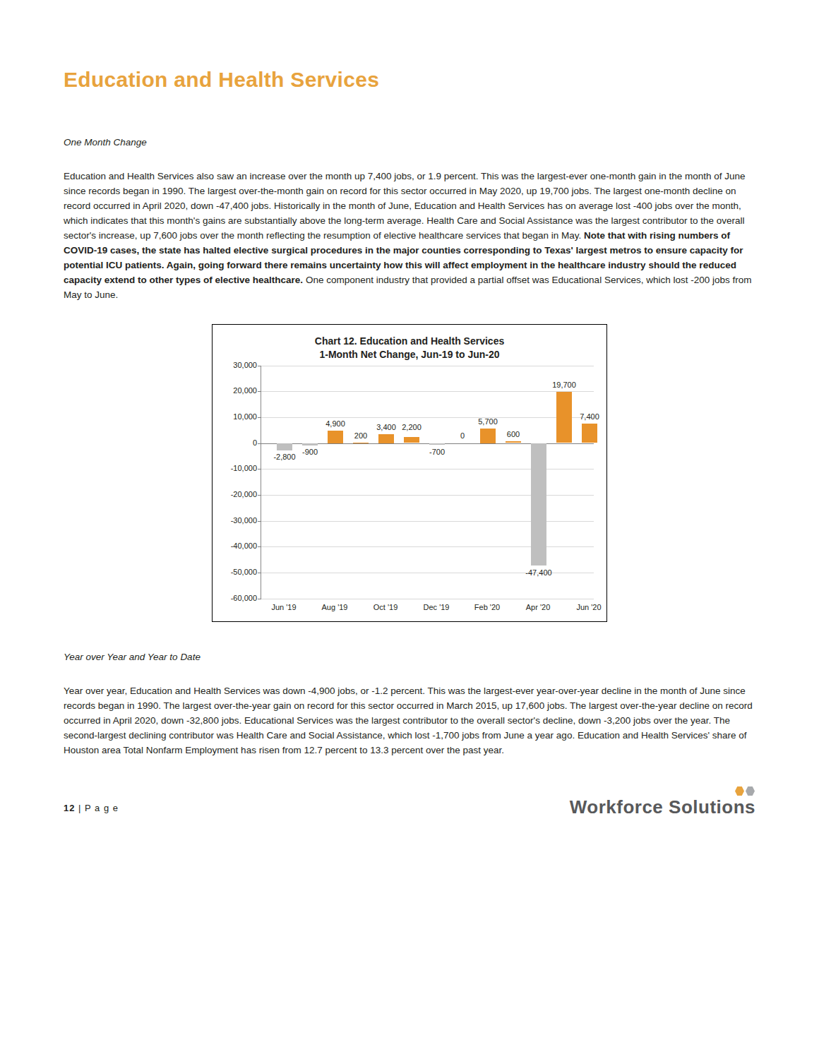Education and Health Services
One Month Change
Education and Health Services also saw an increase over the month up 7,400 jobs, or 1.9 percent. This was the largest-ever one-month gain in the month of June since records began in 1990. The largest over-the-month gain on record for this sector occurred in May 2020, up 19,700 jobs. The largest one-month decline on record occurred in April 2020, down -47,400 jobs. Historically in the month of June, Education and Health Services has on average lost -400 jobs over the month, which indicates that this month's gains are substantially above the long-term average. Health Care and Social Assistance was the largest contributor to the overall sector's increase, up 7,600 jobs over the month reflecting the resumption of elective healthcare services that began in May. Note that with rising numbers of COVID-19 cases, the state has halted elective surgical procedures in the major counties corresponding to Texas' largest metros to ensure capacity for potential ICU patients. Again, going forward there remains uncertainty how this will affect employment in the healthcare industry should the reduced capacity extend to other types of elective healthcare. One component industry that provided a partial offset was Educational Services, which lost -200 jobs from May to June.
Chart 12. Education and Health Services
1-Month Net Change, Jun-19 to Jun-20
30,000
20,000
10,000
0
-10,000
-20,000
-30,000
-40,000
-50,000
-60,000
-2,800
-900
4,900
200
3,400
2,200
-700
0
5,700
600
-47,400
19,700
7,400
Jun '19
Aug '19
Oct '19
Dec '19
Feb '20
Apr '20
Jun '20
Year over Year and Year to Date
Year over year, Education and Health Services was down -4,900 jobs, or -1.2 percent. This was the largest-ever year-over-year decline in the month of June since records began in 1990. The largest over-the-year gain on record for this sector occurred in March 2015, up 17,600 jobs. The largest over-the-year decline on record occurred in April 2020, down -32,800 jobs. Educational Services was the largest contributor to the overall sector's decline, down -3,200 jobs over the year. The second-largest declining contributor was Health Care and Social Assistance, which lost -1,700 jobs from June a year ago. Education and Health Services' share of Houston area Total Nonfarm Employment has risen from 12.7 percent to 13.3 percent over the past year.
12 | P a g e
Workforce Solutions